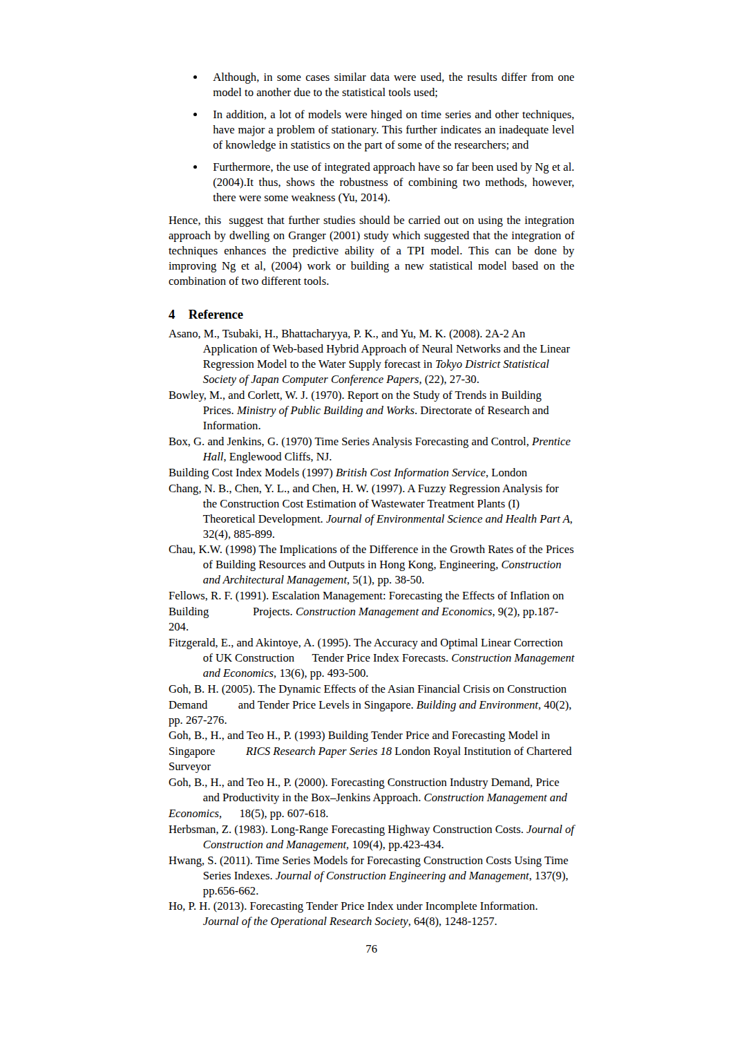Although, in some cases similar data were used, the results differ from one model to another due to the statistical tools used;
In addition, a lot of models were hinged on time series and other techniques, have major a problem of stationary. This further indicates an inadequate level of knowledge in statistics on the part of some of the researchers; and
Furthermore, the use of integrated approach have so far been used by Ng et al. (2004).It thus, shows the robustness of combining two methods, however, there were some weakness (Yu, 2014).
Hence, this suggest that further studies should be carried out on using the integration approach by dwelling on Granger (2001) study which suggested that the integration of techniques enhances the predictive ability of a TPI model. This can be done by improving Ng et al, (2004) work or building a new statistical model based on the combination of two different tools.
4 Reference
Asano, M., Tsubaki, H., Bhattacharyya, P. K., and Yu, M. K. (2008). 2A-2 An Application of Web-based Hybrid Approach of Neural Networks and the Linear Regression Model to the Water Supply forecast in Tokyo District Statistical Society of Japan Computer Conference Papers, (22), 27-30.
Bowley, M., and Corlett, W. J. (1970). Report on the Study of Trends in Building Prices. Ministry of Public Building and Works. Directorate of Research and Information.
Box, G. and Jenkins, G. (1970) Time Series Analysis Forecasting and Control, Prentice Hall, Englewood Cliffs, NJ.
Building Cost Index Models (1997) British Cost Information Service, London
Chang, N. B., Chen, Y. L., and Chen, H. W. (1997). A Fuzzy Regression Analysis for the Construction Cost Estimation of Wastewater Treatment Plants (I) Theoretical Development. Journal of Environmental Science and Health Part A, 32(4), 885-899.
Chau, K.W. (1998) The Implications of the Difference in the Growth Rates of the Prices of Building Resources and Outputs in Hong Kong, Engineering, Construction and Architectural Management, 5(1), pp. 38-50.
Fellows, R. F. (1991). Escalation Management: Forecasting the Effects of Inflation on
Building Projects. Construction Management and Economics, 9(2), pp.187-204.
Fitzgerald, E., and Akintoye, A. (1995). The Accuracy and Optimal Linear Correction of UK Construction Tender Price Index Forecasts. Construction Management and Economics, 13(6), pp. 493-500.
Goh, B. H. (2005). The Dynamic Effects of the Asian Financial Crisis on Construction
Demand and Tender Price Levels in Singapore. Building and Environment, 40(2), pp. 267-276.
Goh, B., H., and Teo H., P. (1993) Building Tender Price and Forecasting Model in
Singapore RICS Research Paper Series 18 London Royal Institution of Chartered Surveyor
Goh, B., H., and Teo H., P. (2000). Forecasting Construction Industry Demand, Price and Productivity in the Box–Jenkins Approach. Construction Management and
Economics, 18(5), pp. 607-618.
Herbsman, Z. (1983). Long-Range Forecasting Highway Construction Costs. Journal of Construction and Management, 109(4), pp.423-434.
Hwang, S. (2011). Time Series Models for Forecasting Construction Costs Using Time Series Indexes. Journal of Construction Engineering and Management, 137(9), pp.656-662.
Ho, P. H. (2013). Forecasting Tender Price Index under Incomplete Information. Journal of the Operational Research Society, 64(8), 1248-1257.
76